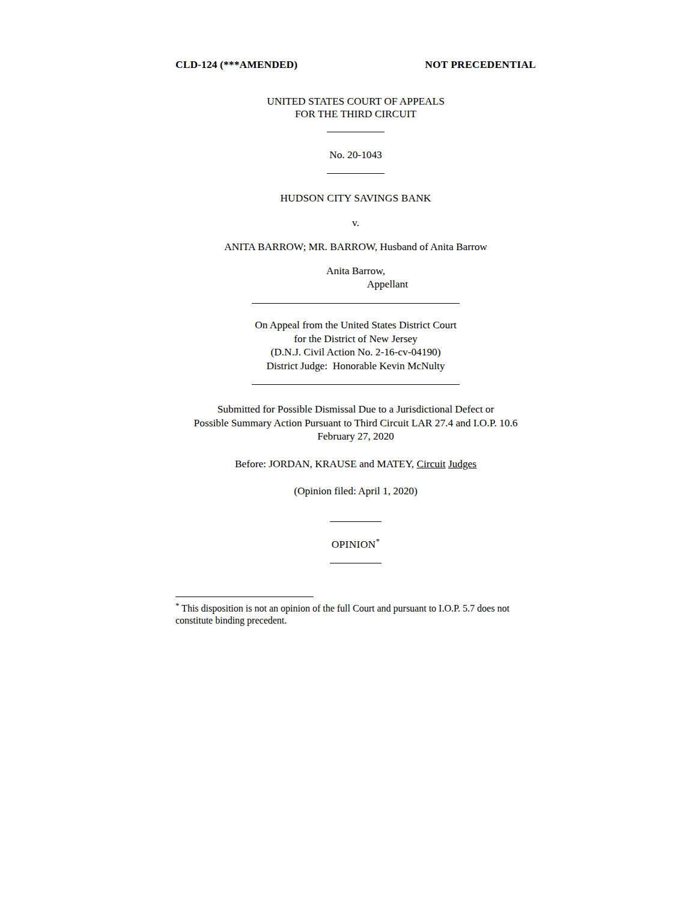CLD-124 (***AMENDED)
NOT PRECEDENTIAL
UNITED STATES COURT OF APPEALS
FOR THE THIRD CIRCUIT
No. 20-1043
HUDSON CITY SAVINGS BANK
v.
ANITA BARROW; MR. BARROW, Husband of Anita Barrow
Anita Barrow, Appellant
On Appeal from the United States District Court
for the District of New Jersey
(D.N.J. Civil Action No. 2-16-cv-04190)
District Judge: Honorable Kevin McNulty
Submitted for Possible Dismissal Due to a Jurisdictional Defect or
Possible Summary Action Pursuant to Third Circuit LAR 27.4 and I.O.P. 10.6
February 27, 2020
Before: JORDAN, KRAUSE and MATEY, Circuit Judges
(Opinion filed: April 1, 2020)
OPINION*
* This disposition is not an opinion of the full Court and pursuant to I.O.P. 5.7 does not constitute binding precedent.